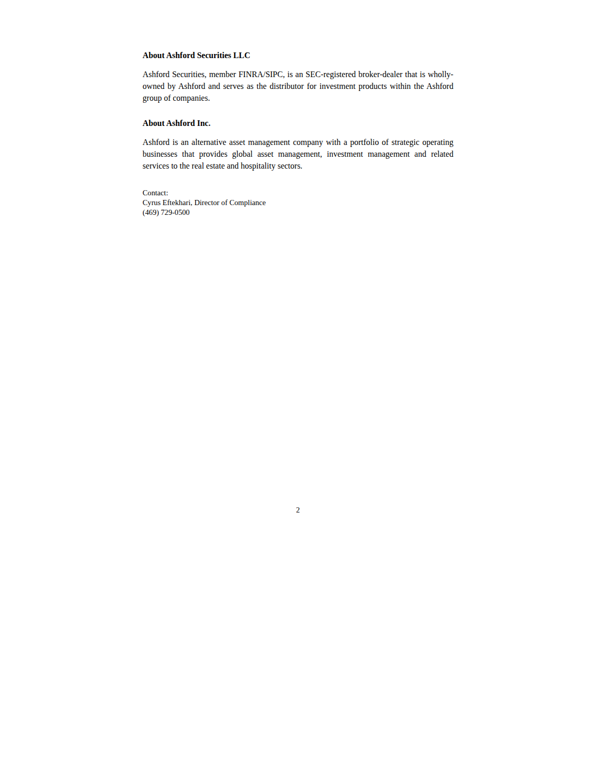About Ashford Securities LLC
Ashford Securities, member FINRA/SIPC, is an SEC-registered broker-dealer that is wholly-owned by Ashford and serves as the distributor for investment products within the Ashford group of companies.
About Ashford Inc.
Ashford is an alternative asset management company with a portfolio of strategic operating businesses that provides global asset management, investment management and related services to the real estate and hospitality sectors.
Contact:
Cyrus Eftekhari, Director of Compliance
(469) 729-0500
2